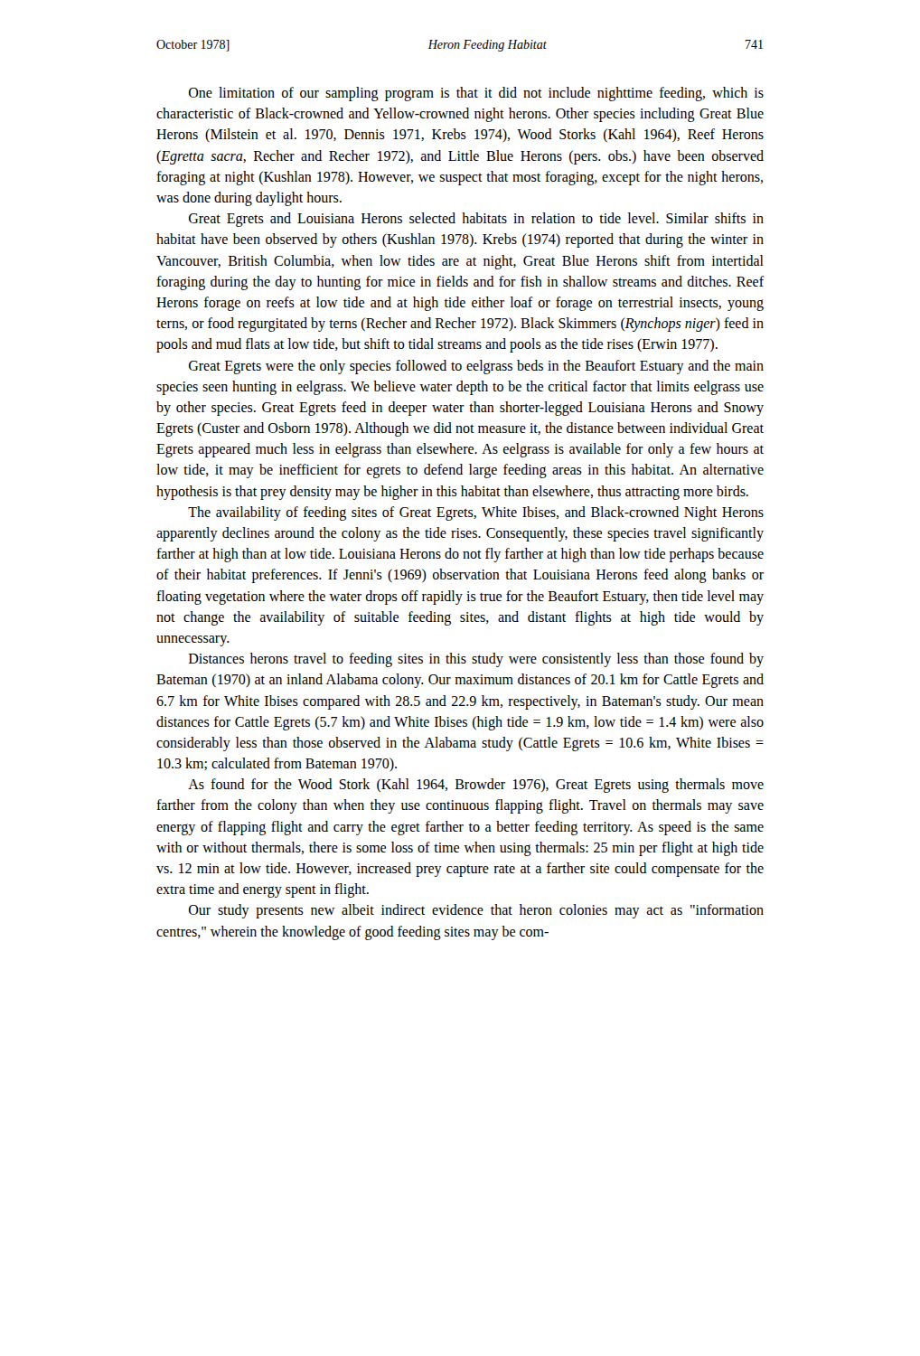October 1978] Heron Feeding Habitat 741
One limitation of our sampling program is that it did not include nighttime feeding, which is characteristic of Black-crowned and Yellow-crowned night herons. Other species including Great Blue Herons (Milstein et al. 1970, Dennis 1971, Krebs 1974), Wood Storks (Kahl 1964), Reef Herons (Egretta sacra, Recher and Recher 1972), and Little Blue Herons (pers. obs.) have been observed foraging at night (Kushlan 1978). However, we suspect that most foraging, except for the night herons, was done during daylight hours.
Great Egrets and Louisiana Herons selected habitats in relation to tide level. Similar shifts in habitat have been observed by others (Kushlan 1978). Krebs (1974) reported that during the winter in Vancouver, British Columbia, when low tides are at night, Great Blue Herons shift from intertidal foraging during the day to hunting for mice in fields and for fish in shallow streams and ditches. Reef Herons forage on reefs at low tide and at high tide either loaf or forage on terrestrial insects, young terns, or food regurgitated by terns (Recher and Recher 1972). Black Skimmers (Rynchops niger) feed in pools and mud flats at low tide, but shift to tidal streams and pools as the tide rises (Erwin 1977).
Great Egrets were the only species followed to eelgrass beds in the Beaufort Estuary and the main species seen hunting in eelgrass. We believe water depth to be the critical factor that limits eelgrass use by other species. Great Egrets feed in deeper water than shorter-legged Louisiana Herons and Snowy Egrets (Custer and Osborn 1978). Although we did not measure it, the distance between individual Great Egrets appeared much less in eelgrass than elsewhere. As eelgrass is available for only a few hours at low tide, it may be inefficient for egrets to defend large feeding areas in this habitat. An alternative hypothesis is that prey density may be higher in this habitat than elsewhere, thus attracting more birds.
The availability of feeding sites of Great Egrets, White Ibises, and Black-crowned Night Herons apparently declines around the colony as the tide rises. Consequently, these species travel significantly farther at high than at low tide. Louisiana Herons do not fly farther at high than low tide perhaps because of their habitat preferences. If Jenni's (1969) observation that Louisiana Herons feed along banks or floating vegetation where the water drops off rapidly is true for the Beaufort Estuary, then tide level may not change the availability of suitable feeding sites, and distant flights at high tide would by unnecessary.
Distances herons travel to feeding sites in this study were consistently less than those found by Bateman (1970) at an inland Alabama colony. Our maximum distances of 20.1 km for Cattle Egrets and 6.7 km for White Ibises compared with 28.5 and 22.9 km, respectively, in Bateman's study. Our mean distances for Cattle Egrets (5.7 km) and White Ibises (high tide = 1.9 km, low tide = 1.4 km) were also considerably less than those observed in the Alabama study (Cattle Egrets = 10.6 km, White Ibises = 10.3 km; calculated from Bateman 1970).
As found for the Wood Stork (Kahl 1964, Browder 1976), Great Egrets using thermals move farther from the colony than when they use continuous flapping flight. Travel on thermals may save energy of flapping flight and carry the egret farther to a better feeding territory. As speed is the same with or without thermals, there is some loss of time when using thermals: 25 min per flight at high tide vs. 12 min at low tide. However, increased prey capture rate at a farther site could compensate for the extra time and energy spent in flight.
Our study presents new albeit indirect evidence that heron colonies may act as "information centres," wherein the knowledge of good feeding sites may be com-